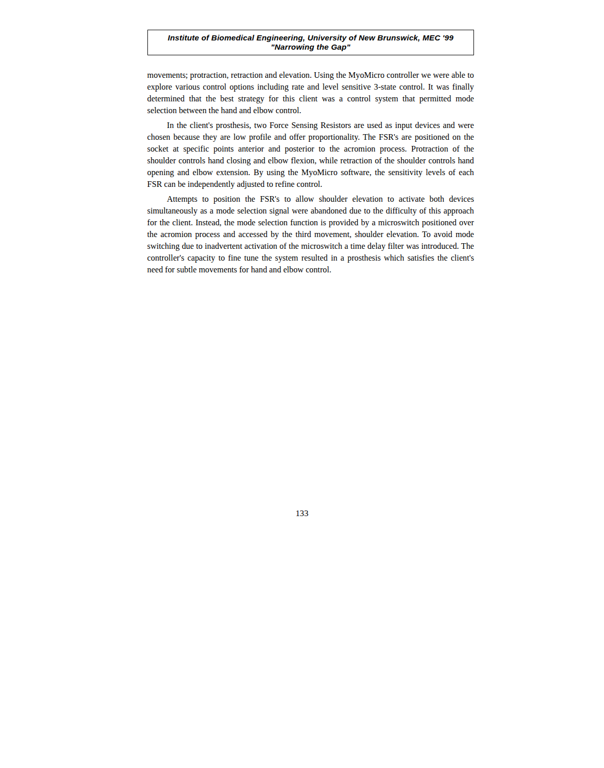Institute of Biomedical Engineering, University of New Brunswick, MEC '99 "Narrowing the Gap"
movements; protraction, retraction and elevation. Using the MyoMicro controller we were able to explore various control options including rate and level sensitive 3-state control. It was finally determined that the best strategy for this client was a control system that permitted mode selection between the hand and elbow control.
In the client's prosthesis, two Force Sensing Resistors are used as input devices and were chosen because they are low profile and offer proportionality. The FSR's are positioned on the socket at specific points anterior and posterior to the acromion process. Protraction of the shoulder controls hand closing and elbow flexion, while retraction of the shoulder controls hand opening and elbow extension. By using the MyoMicro software, the sensitivity levels of each FSR can be independently adjusted to refine control.
Attempts to position the FSR's to allow shoulder elevation to activate both devices simultaneously as a mode selection signal were abandoned due to the difficulty of this approach for the client. Instead, the mode selection function is provided by a microswitch positioned over the acromion process and accessed by the third movement, shoulder elevation. To avoid mode switching due to inadvertent activation of the microswitch a time delay filter was introduced. The controller's capacity to fine tune the system resulted in a prosthesis which satisfies the client's need for subtle movements for hand and elbow control.
133